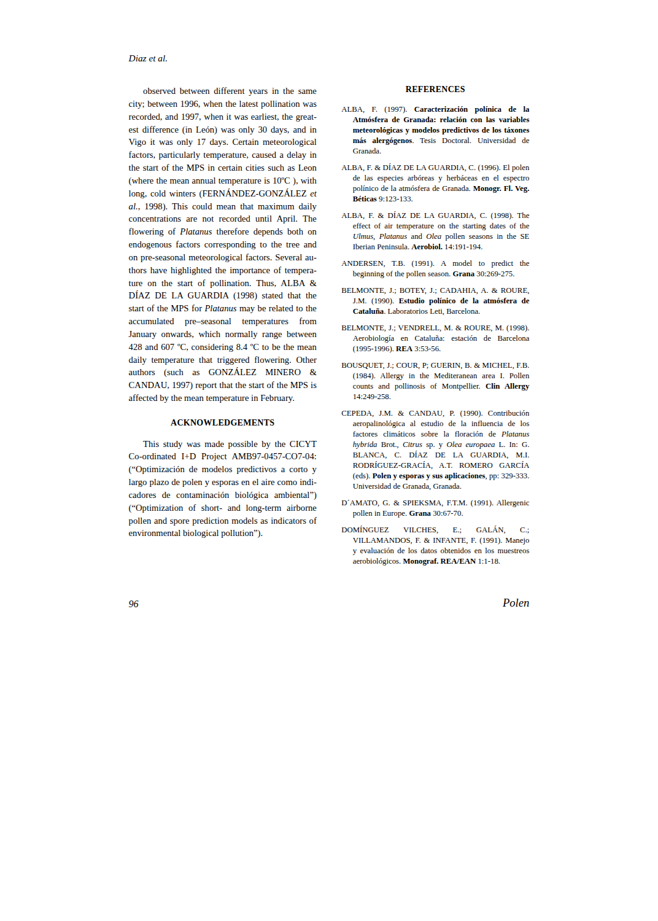Diaz et al.
observed between different years in the same city; between 1996, when the latest pollination was recorded, and 1997, when it was earliest, the greatest difference (in León) was only 30 days, and in Vigo it was only 17 days. Certain meteorological factors, particularly temperature, caused a delay in the start of the MPS in certain cities such as Leon (where the mean annual temperature is 10ºC ), with long, cold winters (FERNÁNDEZ-GONZÁLEZ et al., 1998). This could mean that maximum daily concentrations are not recorded until April. The flowering of Platanus therefore depends both on endogenous factors corresponding to the tree and on pre-seasonal meteorological factors. Several authors have highlighted the importance of temperature on the start of pollination. Thus, ALBA & DÍAZ DE LA GUARDIA (1998) stated that the start of the MPS for Platanus may be related to the accumulated pre–seasonal temperatures from January onwards, which normally range between 428 and 607 ºC, considering 8.4 ºC to be the mean daily temperature that triggered flowering. Other authors (such as GONZÁLEZ MINERO & CANDAU, 1997) report that the start of the MPS is affected by the mean temperature in February.
ACKNOWLEDGEMENTS
This study was made possible by the CICYT Co-ordinated I+D Project AMB97-0457-CO7-04: (“Optimización de modelos predictivos a corto y largo plazo de polen y esporas en el aire como indicadores de contaminación biológica ambiental”) (“Optimization of short- and long-term airborne pollen and spore prediction models as indicators of environmental biological pollution”).
REFERENCES
ALBA, F. (1997). Caracterización polínica de la Atmósfera de Granada: relación con las variables meteorológicas y modelos predictivos de los táxones más alergógenos. Tesis Doctoral. Universidad de Granada.
ALBA, F. & DÍAZ DE LA GUARDIA, C. (1996). El polen de las especies arbóreas y herbáceas en el espectro polínico de la atmósfera de Granada. Monogr. Fl. Veg. Béticas 9:123-133.
ALBA, F. & DÍAZ DE LA GUARDIA, C. (1998). The effect of air temperature on the starting dates of the Ulmus, Platanus and Olea pollen seasons in the SE Iberian Peninsula. Aerobiol. 14:191-194.
ANDERSEN, T.B. (1991). A model to predict the beginning of the pollen season. Grana 30:269-275.
BELMONTE, J.; BOTEY, J.; CADAHIA, A. & ROURE, J.M. (1990). Estudio polínico de la atmósfera de Cataluña. Laboratorios Leti, Barcelona.
BELMONTE, J.; VENDRELL, M. & ROURE, M. (1998). Aerobiología en Cataluña: estación de Barcelona (1995-1996). REA 3:53-56.
BOUSQUET, J.; COUR, P; GUERIN, B. & MICHEL, F.B. (1984). Allergy in the Mediteranean area I. Pollen counts and pollinosis of Montpellier. Clin Allergy 14:249-258.
CEPEDA, J.M. & CANDAU, P. (1990). Contribución aeropalinológica al estudio de la influencia de los factores climáticos sobre la floración de Platanus hybrida Brot., Citrus sp. y Olea europaea L. In: G. BLANCA, C. DÍAZ DE LA GUARDIA, M.I. RODRÍGUEZ-GRACÍA, A.T. ROMERO GARCÍA (eds). Polen y esporas y sus aplicaciones, pp: 329-333. Universidad de Granada, Granada.
D´AMATO, G. & SPIEKSMA, F.T.M. (1991). Allergenic pollen in Europe. Grana 30:67-70.
DOMÍNGUEZ VILCHES, E.; GALÁN, C.; VILLAMANDOS, F. & INFANTE, F. (1991). Manejo y evaluación de los datos obtenidos en los muestreos aerobiológicos. Monograf. REA/EAN 1:1-18.
96 Polen